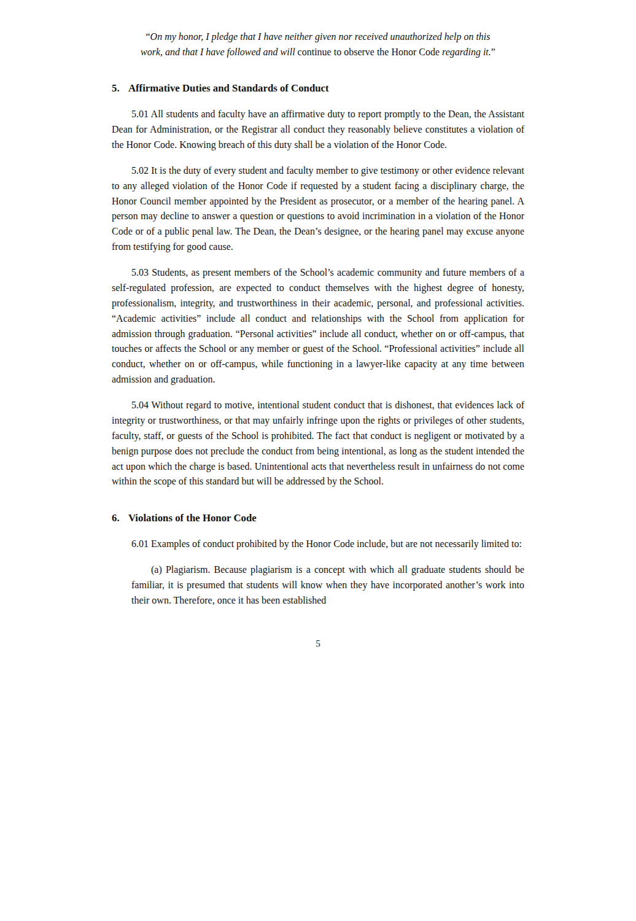“On my honor, I pledge that I have neither given nor received unauthorized help on this work, and that I have followed and will continue to observe the Honor Code regarding it.”
5. Affirmative Duties and Standards of Conduct
5.01 All students and faculty have an affirmative duty to report promptly to the Dean, the Assistant Dean for Administration, or the Registrar all conduct they reasonably believe constitutes a violation of the Honor Code. Knowing breach of this duty shall be a violation of the Honor Code.
5.02 It is the duty of every student and faculty member to give testimony or other evidence relevant to any alleged violation of the Honor Code if requested by a student facing a disciplinary charge, the Honor Council member appointed by the President as prosecutor, or a member of the hearing panel. A person may decline to answer a question or questions to avoid incrimination in a violation of the Honor Code or of a public penal law. The Dean, the Dean’s designee, or the hearing panel may excuse anyone from testifying for good cause.
5.03 Students, as present members of the School’s academic community and future members of a self-regulated profession, are expected to conduct themselves with the highest degree of honesty, professionalism, integrity, and trustworthiness in their academic, personal, and professional activities. “Academic activities” include all conduct and relationships with the School from application for admission through graduation. “Personal activities” include all conduct, whether on or off-campus, that touches or affects the School or any member or guest of the School. “Professional activities” include all conduct, whether on or off-campus, while functioning in a lawyer-like capacity at any time between admission and graduation.
5.04 Without regard to motive, intentional student conduct that is dishonest, that evidences lack of integrity or trustworthiness, or that may unfairly infringe upon the rights or privileges of other students, faculty, staff, or guests of the School is prohibited. The fact that conduct is negligent or motivated by a benign purpose does not preclude the conduct from being intentional, as long as the student intended the act upon which the charge is based. Unintentional acts that nevertheless result in unfairness do not come within the scope of this standard but will be addressed by the School.
6. Violations of the Honor Code
6.01 Examples of conduct prohibited by the Honor Code include, but are not necessarily limited to:
(a) Plagiarism. Because plagiarism is a concept with which all graduate students should be familiar, it is presumed that students will know when they have incorporated another’s work into their own. Therefore, once it has been established
5